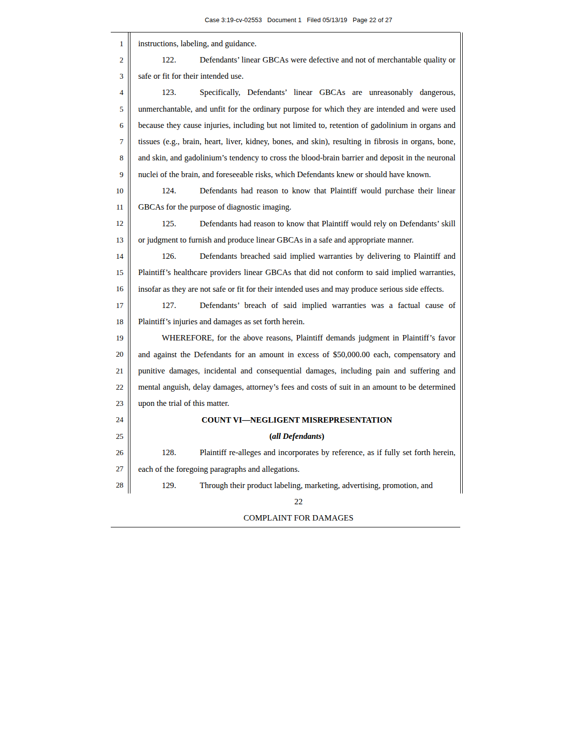Case 3:19-cv-02553 Document 1 Filed 05/13/19 Page 22 of 27
1
2
3
4
5
6
7
8
9
10
11
12
13
14
15
16
17
18
19
20
21
22
23
24
25
26
27
28
instructions, labeling, and guidance.
122. Defendants’ linear GBCAs were defective and not of merchantable quality or safe or fit for their intended use.
123. Specifically, Defendants’ linear GBCAs are unreasonably dangerous, unmerchantable, and unfit for the ordinary purpose for which they are intended and were used because they cause injuries, including but not limited to, retention of gadolinium in organs and tissues (e.g., brain, heart, liver, kidney, bones, and skin), resulting in fibrosis in organs, bone, and skin, and gadolinium’s tendency to cross the blood-brain barrier and deposit in the neuronal nuclei of the brain, and foreseeable risks, which Defendants knew or should have known.
124. Defendants had reason to know that Plaintiff would purchase their linear GBCAs for the purpose of diagnostic imaging.
125. Defendants had reason to know that Plaintiff would rely on Defendants’ skill or judgment to furnish and produce linear GBCAs in a safe and appropriate manner.
126. Defendants breached said implied warranties by delivering to Plaintiff and Plaintiff’s healthcare providers linear GBCAs that did not conform to said implied warranties, insofar as they are not safe or fit for their intended uses and may produce serious side effects.
127. Defendants’ breach of said implied warranties was a factual cause of Plaintiff’s injuries and damages as set forth herein.
WHEREFORE, for the above reasons, Plaintiff demands judgment in Plaintiff’s favor and against the Defendants for an amount in excess of $50,000.00 each, compensatory and punitive damages, incidental and consequential damages, including pain and suffering and mental anguish, delay damages, attorney’s fees and costs of suit in an amount to be determined upon the trial of this matter.
COUNT VI—NEGLIGENT MISREPRESENTATION
(all Defendants)
128. Plaintiff re-alleges and incorporates by reference, as if fully set forth herein, each of the foregoing paragraphs and allegations.
129. Through their product labeling, marketing, advertising, promotion, and
22
COMPLAINT FOR DAMAGES